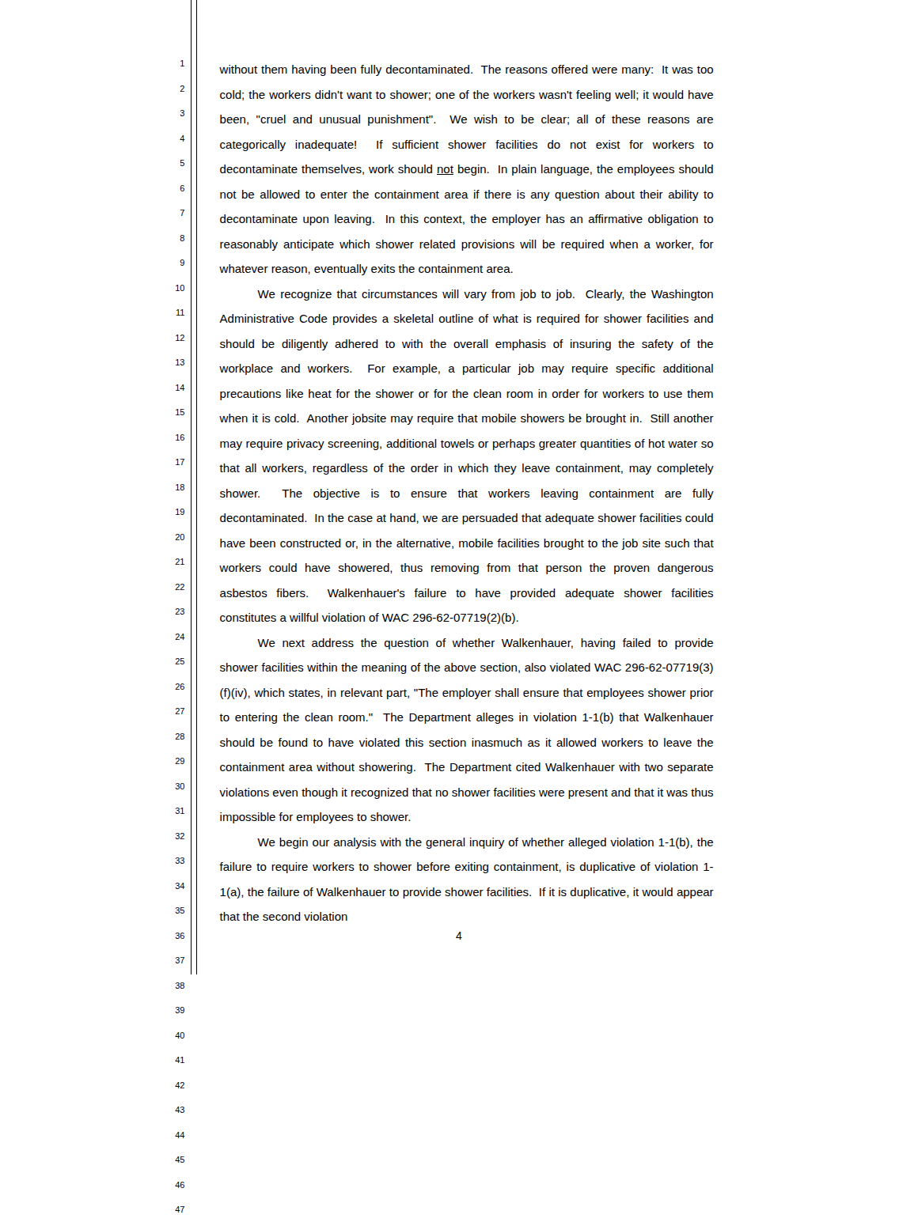1
2
3
4
5
6
7
8
9
10
11
12
13
14
15
16
17
18
19
20
21
22
23
24
25
26
27
28
29
30
31
32
33
34
35
36
37
38
39
40
41
42
43
44
45
46
47
without them having been fully decontaminated. The reasons offered were many: It was too cold; the workers didn't want to shower; one of the workers wasn't feeling well; it would have been, "cruel and unusual punishment". We wish to be clear; all of these reasons are categorically inadequate! If sufficient shower facilities do not exist for workers to decontaminate themselves, work should not begin. In plain language, the employees should not be allowed to enter the containment area if there is any question about their ability to decontaminate upon leaving. In this context, the employer has an affirmative obligation to reasonably anticipate which shower related provisions will be required when a worker, for whatever reason, eventually exits the containment area.
We recognize that circumstances will vary from job to job. Clearly, the Washington Administrative Code provides a skeletal outline of what is required for shower facilities and should be diligently adhered to with the overall emphasis of insuring the safety of the workplace and workers. For example, a particular job may require specific additional precautions like heat for the shower or for the clean room in order for workers to use them when it is cold. Another jobsite may require that mobile showers be brought in. Still another may require privacy screening, additional towels or perhaps greater quantities of hot water so that all workers, regardless of the order in which they leave containment, may completely shower. The objective is to ensure that workers leaving containment are fully decontaminated. In the case at hand, we are persuaded that adequate shower facilities could have been constructed or, in the alternative, mobile facilities brought to the job site such that workers could have showered, thus removing from that person the proven dangerous asbestos fibers. Walkenhauer's failure to have provided adequate shower facilities constitutes a willful violation of WAC 296-62-07719(2)(b).
We next address the question of whether Walkenhauer, having failed to provide shower facilities within the meaning of the above section, also violated WAC 296-62-07719(3)(f)(iv), which states, in relevant part, "The employer shall ensure that employees shower prior to entering the clean room." The Department alleges in violation 1-1(b) that Walkenhauer should be found to have violated this section inasmuch as it allowed workers to leave the containment area without showering. The Department cited Walkenhauer with two separate violations even though it recognized that no shower facilities were present and that it was thus impossible for employees to shower.
We begin our analysis with the general inquiry of whether alleged violation 1-1(b), the failure to require workers to shower before exiting containment, is duplicative of violation 1-1(a), the failure of Walkenhauer to provide shower facilities. If it is duplicative, it would appear that the second violation
4